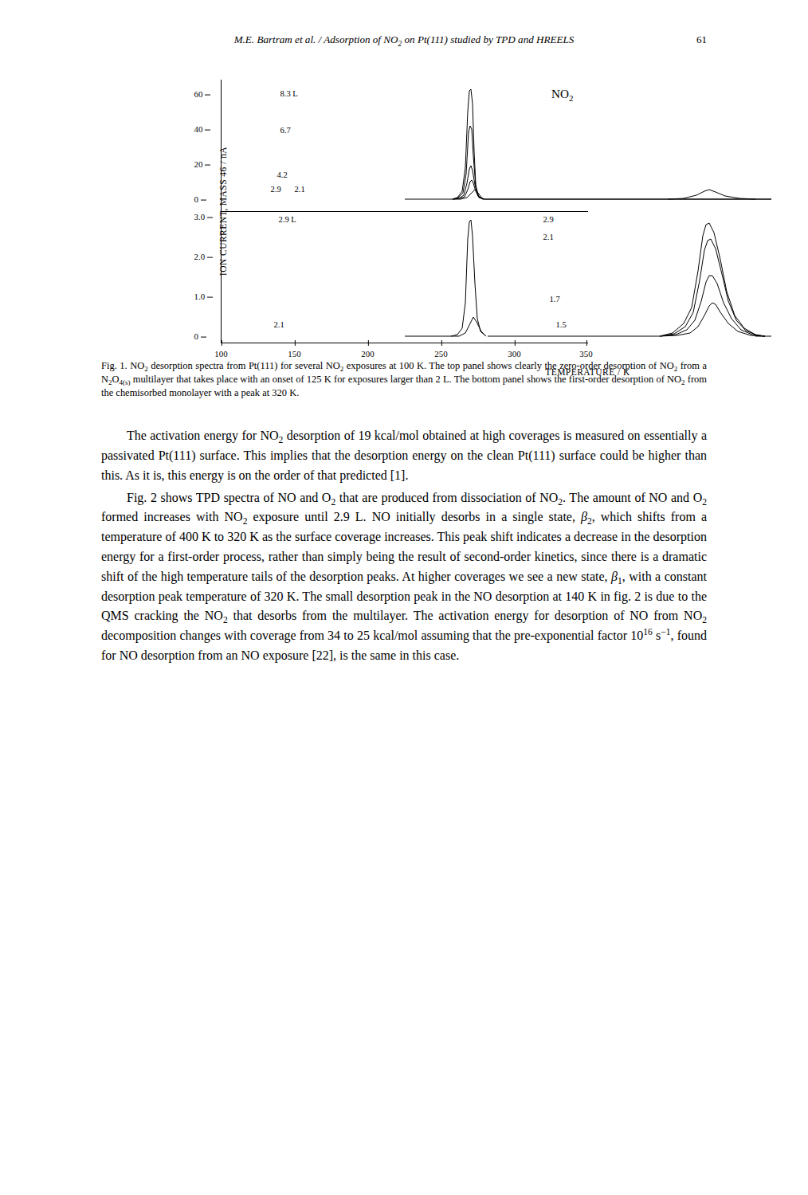M.E. Bartram et al. / Adsorption of NO2 on Pt(111) studied by TPD and HREELS 61
ION CURRENT, MASS 46 / nA TEMPERATURE / K NO2
60 40 20 0 3.0 2.0 1.0 0 100 150 200 250 300 350 8.3 L 6.7 4.2 2.9 2.1 2.9 L 2.1 2.9 2.1 1.7 1.5
Fig. 1. NO2 desorption spectra from Pt(111) for several NO2 exposures at 100 K. The top panel shows clearly the zero-order desorption of NO2 from a N2O4(s) multilayer that takes place with an onset of 125 K for exposures larger than 2 L. The bottom panel shows the first-order desorption of NO2 from the chemisorbed monolayer with a peak at 320 K.
The activation energy for NO2 desorption of 19 kcal/mol obtained at high coverages is measured on essentially a passivated Pt(111) surface. This implies that the desorption energy on the clean Pt(111) surface could be higher than this. As it is, this energy is on the order of that predicted [1].
Fig. 2 shows TPD spectra of NO and O2 that are produced from dissociation of NO2. The amount of NO and O2 formed increases with NO2 exposure until 2.9 L. NO initially desorbs in a single state, β2, which shifts from a temperature of 400 K to 320 K as the surface coverage increases. This peak shift indicates a decrease in the desorption energy for a first-order process, rather than simply being the result of second-order kinetics, since there is a dramatic shift of the high temperature tails of the desorption peaks. At higher coverages we see a new state, β1, with a constant desorption peak temperature of 320 K. The small desorption peak in the NO desorption at 140 K in fig. 2 is due to the QMS cracking the NO2 that desorbs from the multilayer. The activation energy for desorption of NO from NO2 decomposition changes with coverage from 34 to 25 kcal/mol assuming that the pre-exponential factor 1016 s−1, found for NO desorption from an NO exposure [22], is the same in this case.